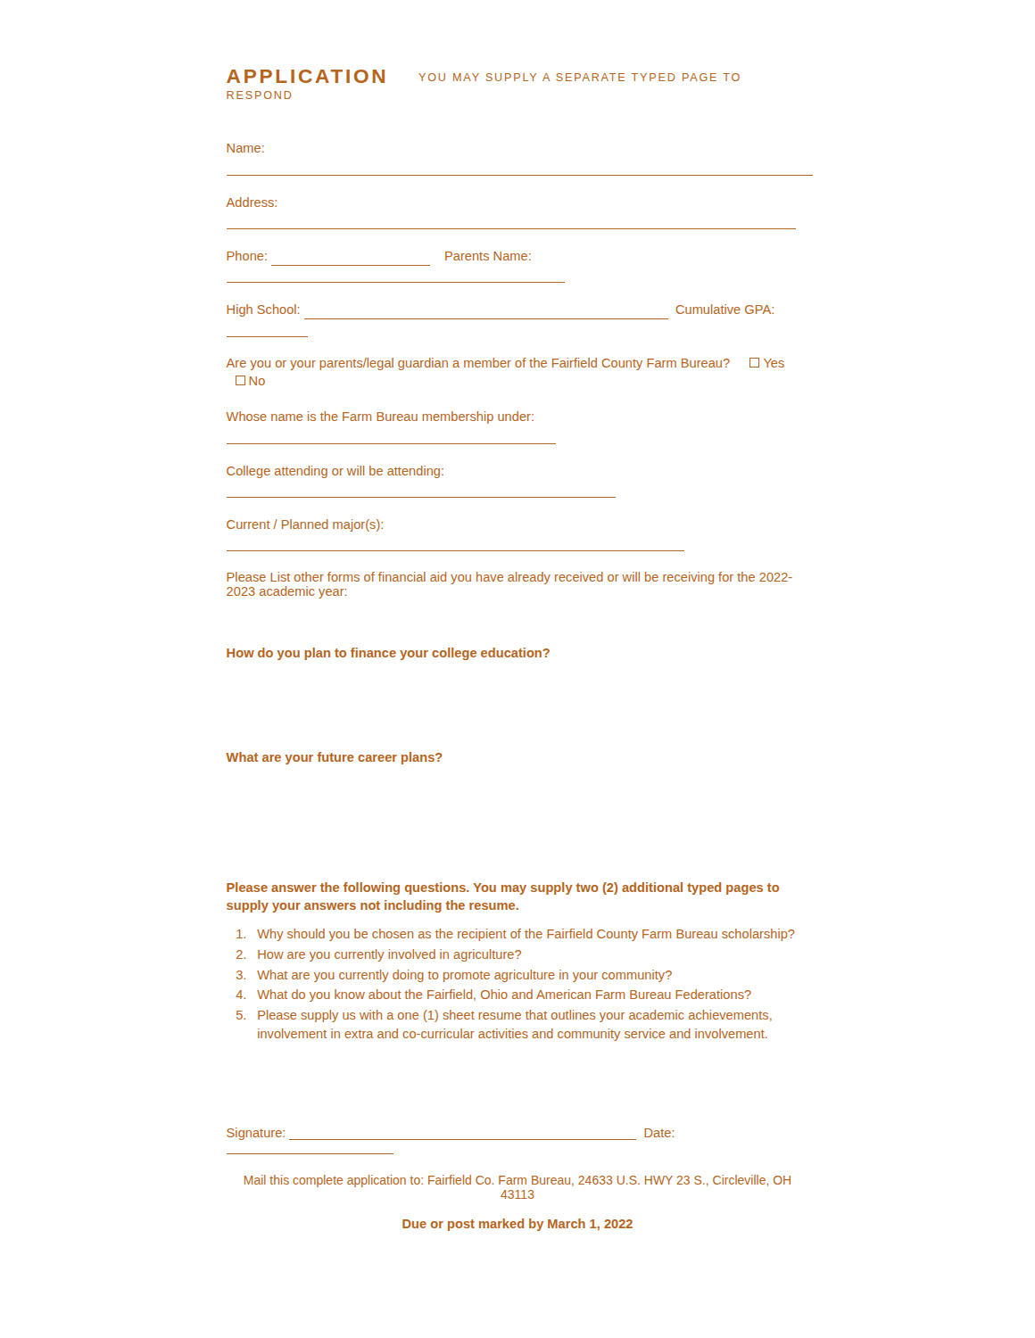APPLICATION
YOU MAY SUPPLY A SEPARATE TYPED PAGE TO RESPOND
Name:
Address:
Phone: Parents Name:
High School: Cumulative GPA:
Are you or your parents/legal guardian a member of the Fairfield County Farm Bureau? Yes No
Whose name is the Farm Bureau membership under:
College attending or will be attending:
Current / Planned major(s):
Please List other forms of financial aid you have already received or will be receiving for the 2022-2023 academic year:
How do you plan to finance your college education?
What are your future career plans?
Please answer the following questions. You may supply two (2) additional typed pages to supply your answers not including the resume.
Why should you be chosen as the recipient of the Fairfield County Farm Bureau scholarship?
How are you currently involved in agriculture?
What are you currently doing to promote agriculture in your community?
What do you know about the Fairfield, Ohio and American Farm Bureau Federations?
Please supply us with a one (1) sheet resume that outlines your academic achievements, involvement in extra and co-curricular activities and community service and involvement.
Signature: Date:
Mail this complete application to: Fairfield Co. Farm Bureau, 24633 U.S. HWY 23 S., Circleville, OH 43113
Due or post marked by March 1, 2022